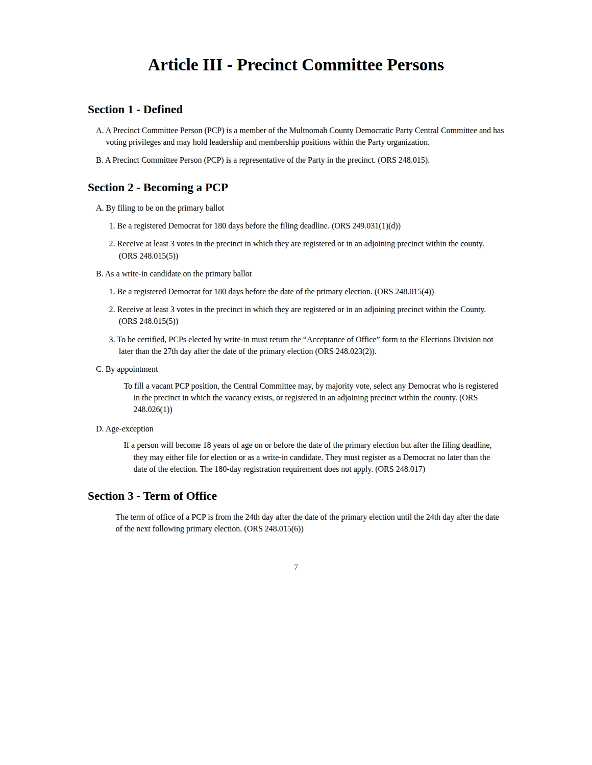Article III - Precinct Committee Persons
Section 1 - Defined
A. A Precinct Committee Person (PCP) is a member of the Multnomah County Democratic Party Central Committee and has voting privileges and may hold leadership and membership positions within the Party organization.
B. A Precinct Committee Person (PCP) is a representative of the Party in the precinct. (ORS 248.015).
Section 2 - Becoming a PCP
A. By filing to be on the primary ballot
1. Be a registered Democrat for 180 days before the filing deadline. (ORS 249.031(1)(d))
2. Receive at least 3 votes in the precinct in which they are registered or in an adjoining precinct within the county. (ORS 248.015(5))
B. As a write-in candidate on the primary ballot
1. Be a registered Democrat for 180 days before the date of the primary election. (ORS 248.015(4))
2. Receive at least 3 votes in the precinct in which they are registered or in an adjoining precinct within the County. (ORS 248.015(5))
3. To be certified, PCPs elected by write-in must return the “Acceptance of Office” form to the Elections Division not later than the 27th day after the date of the primary election (ORS 248.023(2)).
C. By appointment
To fill a vacant PCP position, the Central Committee may, by majority vote, select any Democrat who is registered in the precinct in which the vacancy exists, or registered in an adjoining precinct within the county. (ORS 248.026(1))
D. Age-exception
If a person will become 18 years of age on or before the date of the primary election but after the filing deadline, they may either file for election or as a write-in candidate. They must register as a Democrat no later than the date of the election. The 180-day registration requirement does not apply. (ORS 248.017)
Section 3 - Term of Office
The term of office of a PCP is from the 24th day after the date of the primary election until the 24th day after the date of the next following primary election. (ORS 248.015(6))
7